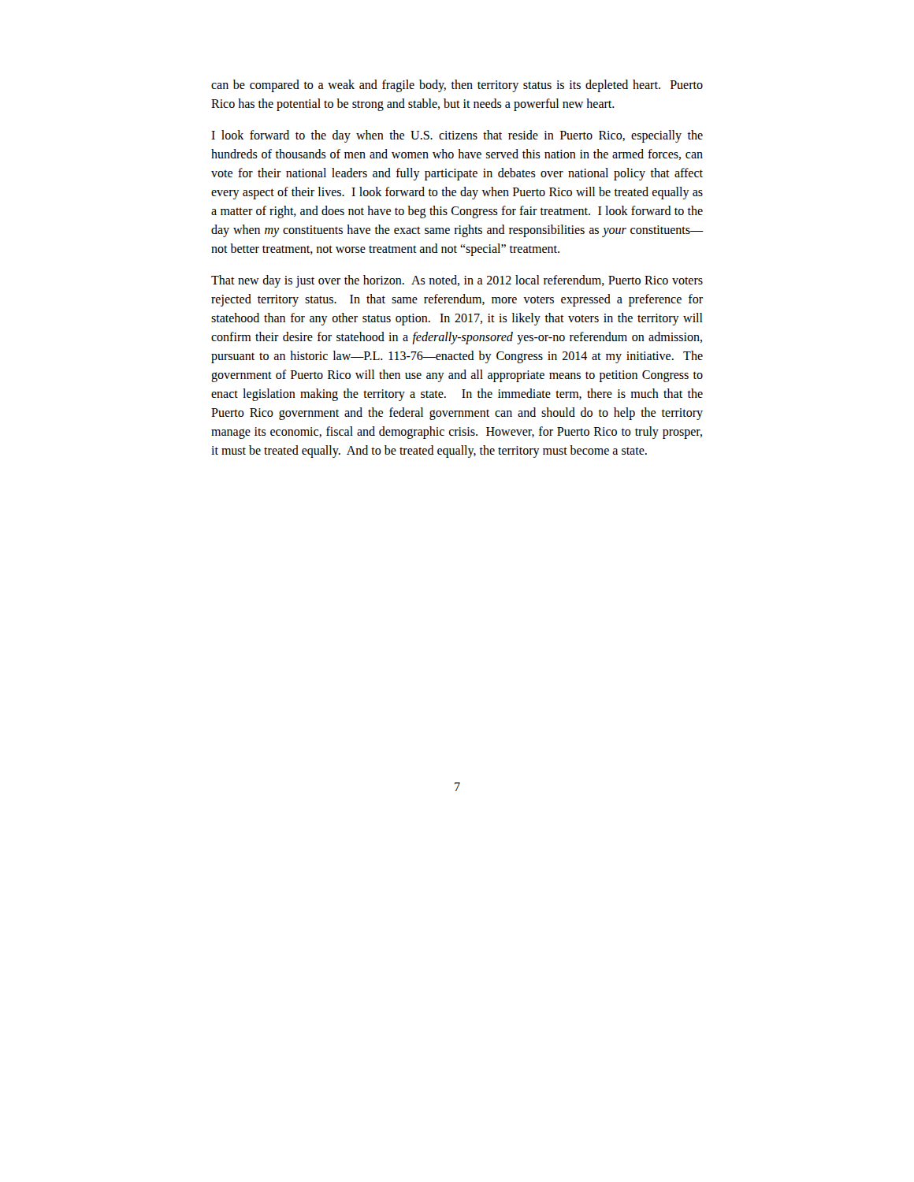can be compared to a weak and fragile body, then territory status is its depleted heart. Puerto Rico has the potential to be strong and stable, but it needs a powerful new heart.
I look forward to the day when the U.S. citizens that reside in Puerto Rico, especially the hundreds of thousands of men and women who have served this nation in the armed forces, can vote for their national leaders and fully participate in debates over national policy that affect every aspect of their lives. I look forward to the day when Puerto Rico will be treated equally as a matter of right, and does not have to beg this Congress for fair treatment. I look forward to the day when my constituents have the exact same rights and responsibilities as your constituents—not better treatment, not worse treatment and not “special” treatment.
That new day is just over the horizon. As noted, in a 2012 local referendum, Puerto Rico voters rejected territory status. In that same referendum, more voters expressed a preference for statehood than for any other status option. In 2017, it is likely that voters in the territory will confirm their desire for statehood in a federally-sponsored yes-or-no referendum on admission, pursuant to an historic law—P.L. 113-76—enacted by Congress in 2014 at my initiative. The government of Puerto Rico will then use any and all appropriate means to petition Congress to enact legislation making the territory a state. In the immediate term, there is much that the Puerto Rico government and the federal government can and should do to help the territory manage its economic, fiscal and demographic crisis. However, for Puerto Rico to truly prosper, it must be treated equally. And to be treated equally, the territory must become a state.
7